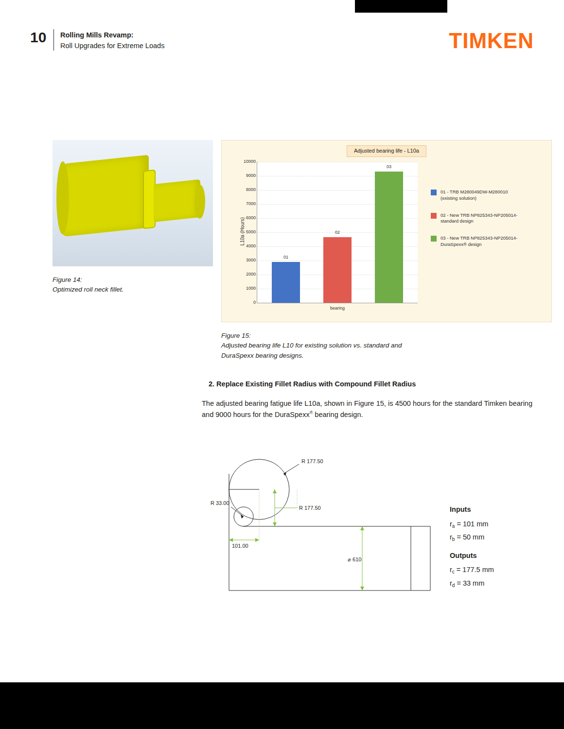10
Rolling Mills Revamp:
Roll Upgrades for Extreme Loads
TIMKEN
Figure 14:
Optimized roll neck fillet.
Adjusted bearing life - L10a
L10a (Hours)
10000
9000
8000
7000
6000
5000
4000
3000
2000
1000
0
01
02
03
bearing
01 - TRB M280049DW-M280010
(existing solution)
02 - New TRB NP825343-NP205014-
standard design
03 - New TRB NP825343-NP205014-
DuraSpexx® design
Figure 15:
Adjusted bearing life L10 for existing solution vs. standard and
DuraSpexx bearing designs.
2. Replace Existing Fillet Radius with Compound Fillet Radius
The adjusted bearing fatigue life L10a, shown in Figure 15, is 4500 hours for the standard Timken bearing and 9000 hours for the DuraSpexx® bearing design.
R 177.50 R 33.00 R 177.50 101.00 ⌀ 610
Inputs
ra = 101 mm
rb = 50 mm
Outputs
rc = 177.5 mm
rd = 33 mm